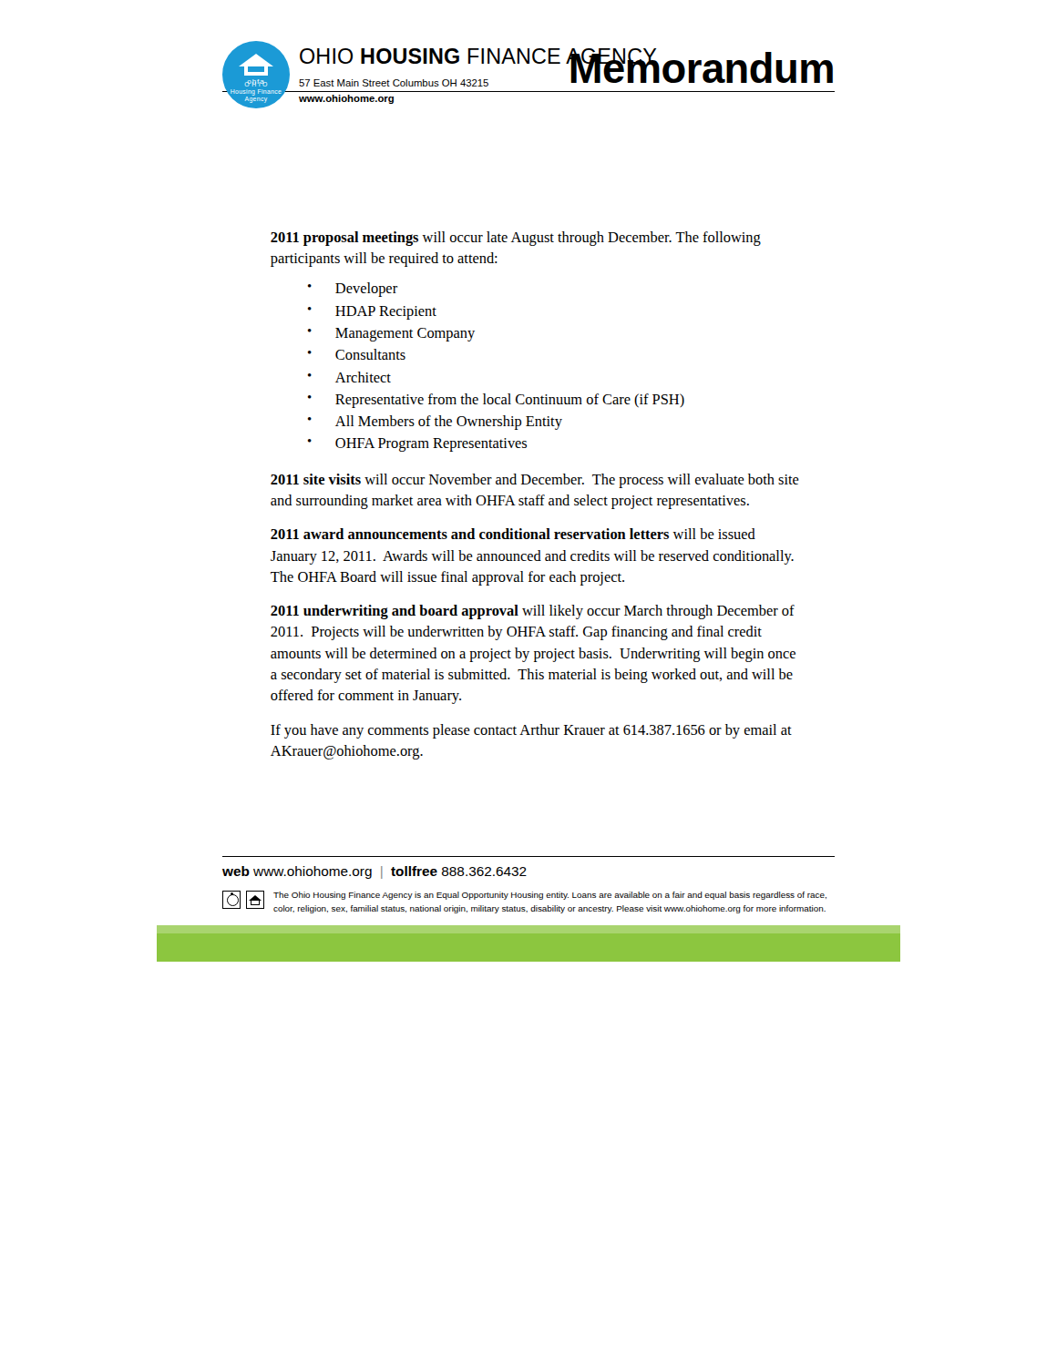Memorandum
ohfa
O H I O
Housing Finance Agency
OHIO HOUSING FINANCE AGENCY
57 East Main Street Columbus OH 43215
www.ohiohome.org
2011 proposal meetings will occur late August through December. The following participants will be required to attend:
Developer
HDAP Recipient
Management Company
Consultants
Architect
Representative from the local Continuum of Care (if PSH)
All Members of the Ownership Entity
OHFA Program Representatives
2011 site visits will occur November and December. The process will evaluate both site and surrounding market area with OHFA staff and select project representatives.
2011 award announcements and conditional reservation letters will be issued January 12, 2011. Awards will be announced and credits will be reserved conditionally. The OHFA Board will issue final approval for each project.
2011 underwriting and board approval will likely occur March through December of 2011. Projects will be underwritten by OHFA staff. Gap financing and final credit amounts will be determined on a project by project basis. Underwriting will begin once a secondary set of material is submitted. This material is being worked out, and will be offered for comment in January.
If you have any comments please contact Arthur Krauer at 614.387.1656 or by email at AKrauer@ohiohome.org.
web www.ohiohome.org | tollfree 888.362.6432
The Ohio Housing Finance Agency is an Equal Opportunity Housing entity. Loans are available on a fair and equal basis regardless of race, color, religion, sex, familial status, national origin, military status, disability or ancestry. Please visit www.ohiohome.org for more information.